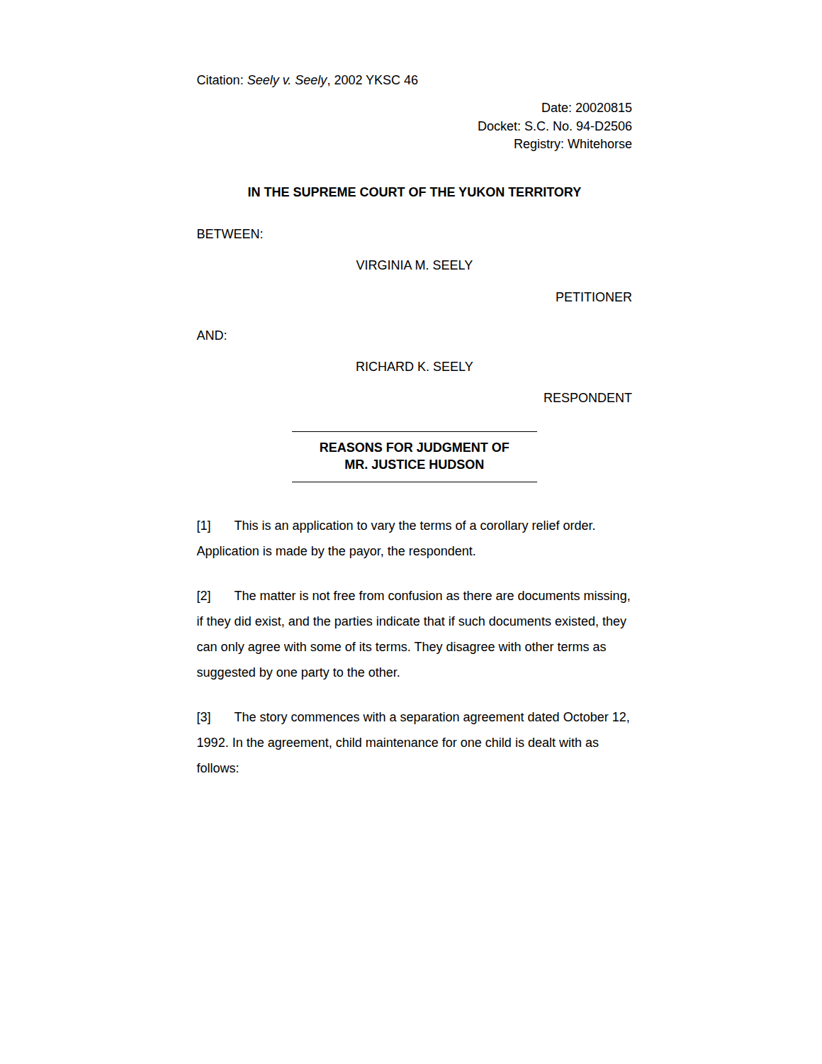Citation: Seely v. Seely, 2002 YKSC 46
Date: 20020815
Docket: S.C. No. 94-D2506
Registry: Whitehorse
IN THE SUPREME COURT OF THE YUKON TERRITORY
BETWEEN:
VIRGINIA M. SEELY
PETITIONER
AND:
RICHARD K. SEELY
RESPONDENT
REASONS FOR JUDGMENT OF
MR. JUSTICE HUDSON
[1] This is an application to vary the terms of a corollary relief order. Application is made by the payor, the respondent.
[2] The matter is not free from confusion as there are documents missing, if they did exist, and the parties indicate that if such documents existed, they can only agree with some of its terms. They disagree with other terms as suggested by one party to the other.
[3] The story commences with a separation agreement dated October 12, 1992. In the agreement, child maintenance for one child is dealt with as follows: